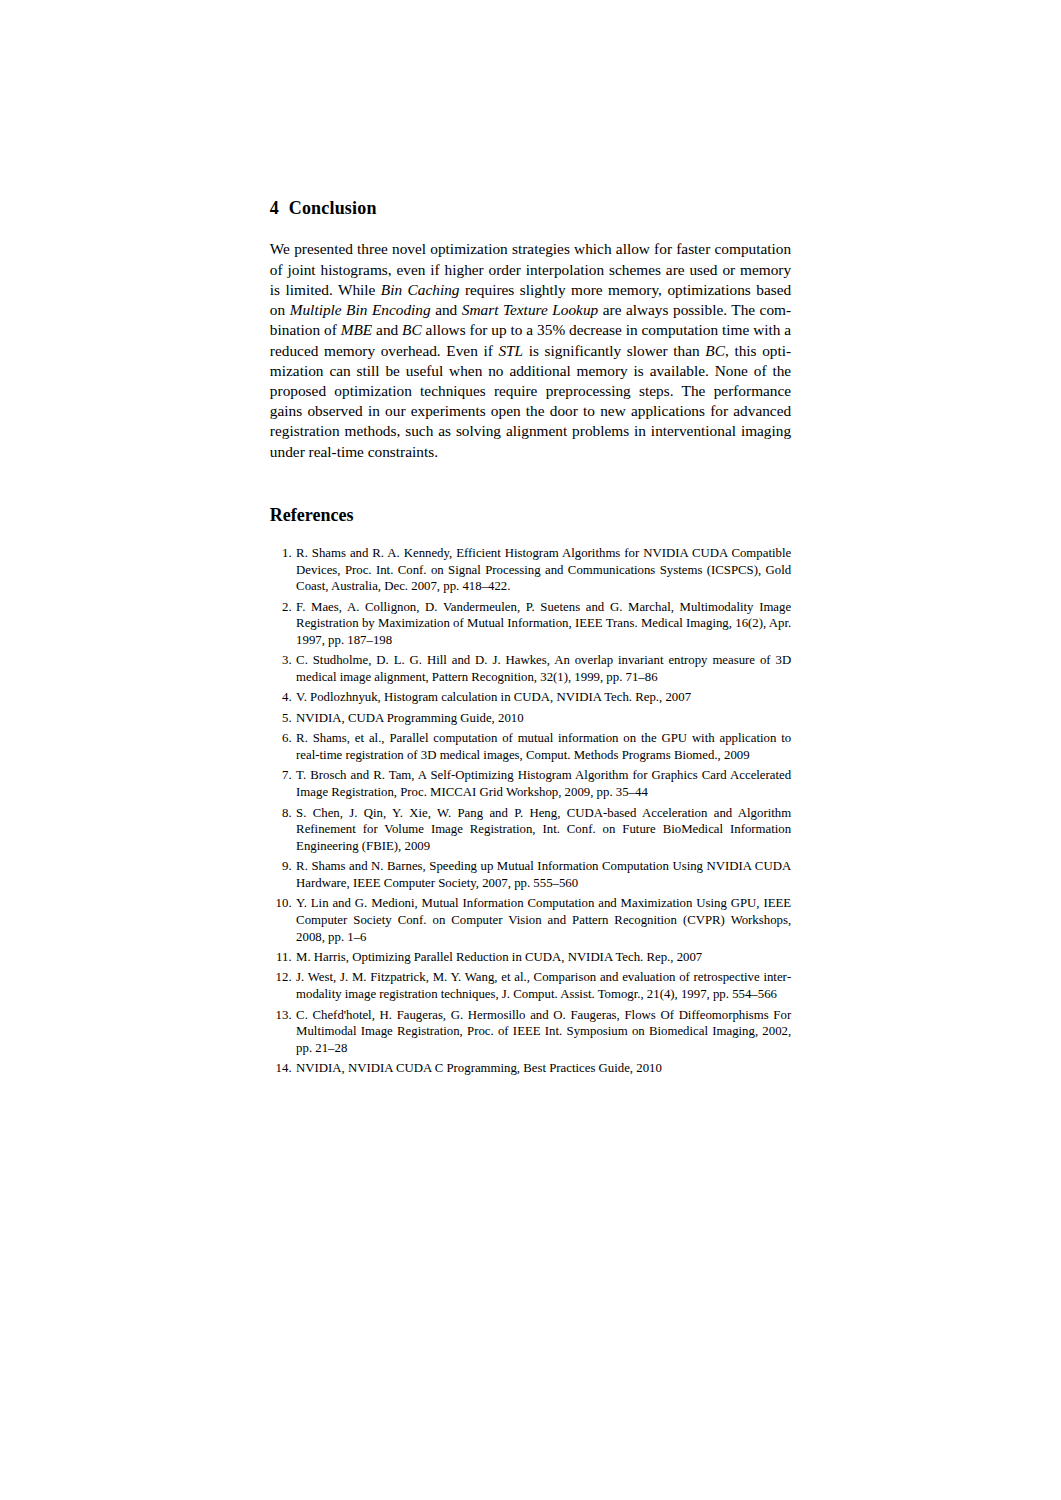4 Conclusion
We presented three novel optimization strategies which allow for faster computation of joint histograms, even if higher order interpolation schemes are used or memory is limited. While Bin Caching requires slightly more memory, optimizations based on Multiple Bin Encoding and Smart Texture Lookup are always possible. The combination of MBE and BC allows for up to a 35% decrease in computation time with a reduced memory overhead. Even if STL is significantly slower than BC, this optimization can still be useful when no additional memory is available. None of the proposed optimization techniques require preprocessing steps. The performance gains observed in our experiments open the door to new applications for advanced registration methods, such as solving alignment problems in interventional imaging under real-time constraints.
References
R. Shams and R. A. Kennedy, Efficient Histogram Algorithms for NVIDIA CUDA Compatible Devices, Proc. Int. Conf. on Signal Processing and Communications Systems (ICSPCS), Gold Coast, Australia, Dec. 2007, pp. 418–422.
F. Maes, A. Collignon, D. Vandermeulen, P. Suetens and G. Marchal, Multimodality Image Registration by Maximization of Mutual Information, IEEE Trans. Medical Imaging, 16(2), Apr. 1997, pp. 187–198
C. Studholme, D. L. G. Hill and D. J. Hawkes, An overlap invariant entropy measure of 3D medical image alignment, Pattern Recognition, 32(1), 1999, pp. 71–86
V. Podlozhnyuk, Histogram calculation in CUDA, NVIDIA Tech. Rep., 2007
NVIDIA, CUDA Programming Guide, 2010
R. Shams, et al., Parallel computation of mutual information on the GPU with application to real-time registration of 3D medical images, Comput. Methods Programs Biomed., 2009
T. Brosch and R. Tam, A Self-Optimizing Histogram Algorithm for Graphics Card Accelerated Image Registration, Proc. MICCAI Grid Workshop, 2009, pp. 35–44
S. Chen, J. Qin, Y. Xie, W. Pang and P. Heng, CUDA-based Acceleration and Algorithm Refinement for Volume Image Registration, Int. Conf. on Future BioMedical Information Engineering (FBIE), 2009
R. Shams and N. Barnes, Speeding up Mutual Information Computation Using NVIDIA CUDA Hardware, IEEE Computer Society, 2007, pp. 555–560
Y. Lin and G. Medioni, Mutual Information Computation and Maximization Using GPU, IEEE Computer Society Conf. on Computer Vision and Pattern Recognition (CVPR) Workshops, 2008, pp. 1–6
M. Harris, Optimizing Parallel Reduction in CUDA, NVIDIA Tech. Rep., 2007
J. West, J. M. Fitzpatrick, M. Y. Wang, et al., Comparison and evaluation of retrospective intermodality image registration techniques, J. Comput. Assist. Tomogr., 21(4), 1997, pp. 554–566
C. Chefd'hotel, H. Faugeras, G. Hermosillo and O. Faugeras, Flows Of Diffeomorphisms For Multimodal Image Registration, Proc. of IEEE Int. Symposium on Biomedical Imaging, 2002, pp. 21–28
NVIDIA, NVIDIA CUDA C Programming, Best Practices Guide, 2010